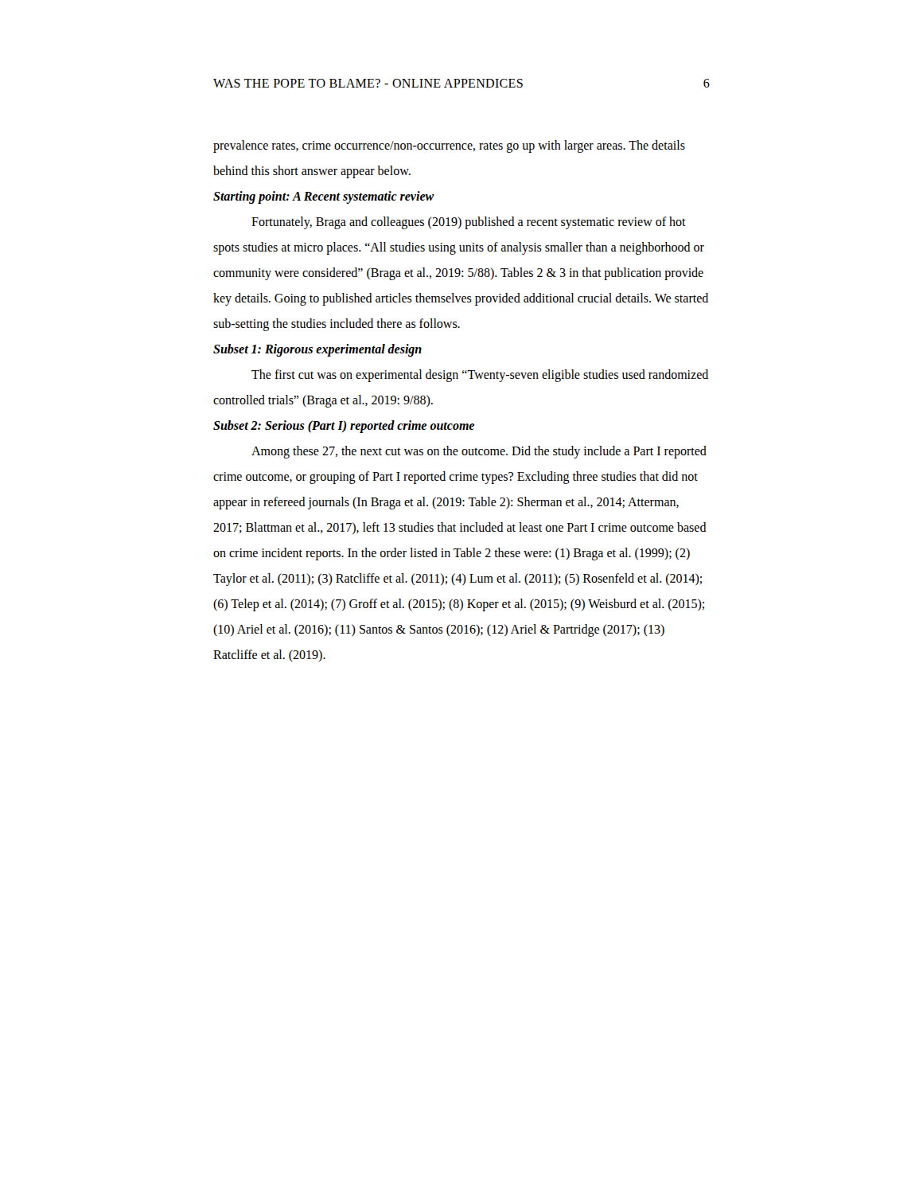Was the Pope to Blame? - Online Appendices 6
prevalence rates, crime occurrence/non-occurrence, rates go up with larger areas. The details behind this short answer appear below.
Starting point: A Recent systematic review
Fortunately, Braga and colleagues (2019) published a recent systematic review of hot spots studies at micro places. “All studies using units of analysis smaller than a neighborhood or community were considered” (Braga et al., 2019: 5/88). Tables 2 & 3 in that publication provide key details. Going to published articles themselves provided additional crucial details. We started sub-setting the studies included there as follows.
Subset 1: Rigorous experimental design
The first cut was on experimental design “Twenty‐seven eligible studies used randomized controlled trials” (Braga et al., 2019: 9/88).
Subset 2: Serious (Part I) reported crime outcome
Among these 27, the next cut was on the outcome. Did the study include a Part I reported crime outcome, or grouping of Part I reported crime types? Excluding three studies that did not appear in refereed journals (In Braga et al. (2019: Table 2): Sherman et al., 2014; Atterman, 2017; Blattman et al., 2017), left 13 studies that included at least one Part I crime outcome based on crime incident reports. In the order listed in Table 2 these were: (1) Braga et al. (1999); (2) Taylor et al. (2011); (3) Ratcliffe et al. (2011); (4) Lum et al. (2011); (5) Rosenfeld et al. (2014); (6) Telep et al. (2014); (7) Groff et al. (2015); (8) Koper et al. (2015); (9) Weisburd et al. (2015); (10) Ariel et al. (2016); (11) Santos & Santos (2016); (12) Ariel & Partridge (2017); (13) Ratcliffe et al. (2019).